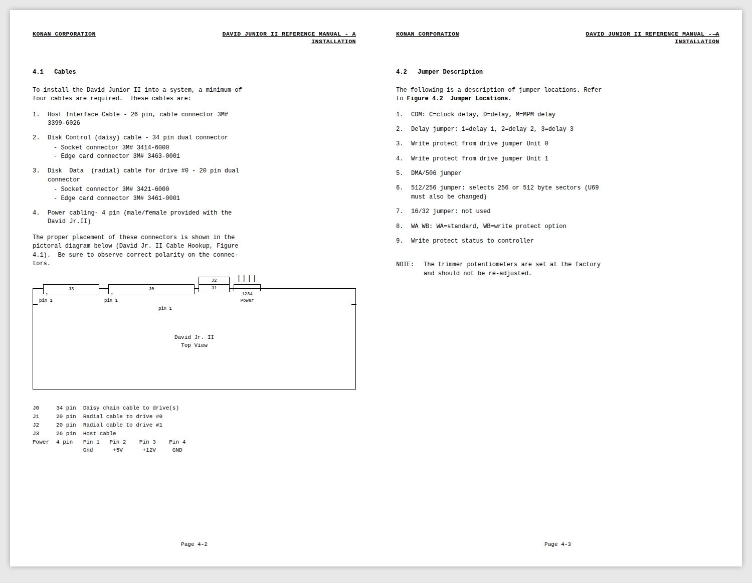KONAN CORPORATION DAVID JUNIOR II REFERENCE MANUAL - A
INSTALLATION
4.1 Cables
To install the David Junior II into a system, a minimum of
four cables are required. These cables are:
Host Interface Cable - 26 pin, cable connector 3M#
3399-6026
Disk Control (daisy) cable - 34 pin dual connector
Socket connector 3M# 3414-6000
Edge card connector 3M# 3463-0001
Disk Data (radial) cable for drive #0 - 20 pin dual
connector
Socket connector 3M# 3421-6000
Edge card connector 3M# 3461-0001
Power cabling- 4 pin (male/female provided with the
David Jr.II)
The proper placement of these connectors is shown in the
pictoral diagram below (David Jr. II Cable Hookup, Figure
4.1). Be sure to observe correct polarity on the connec-
tors.
J3
J0
J2
J1
||||
1234
Power
↑
pin 1
↑
pin 1
pin 1
David Jr. II
Top View
| J0 | 34 pin | Daisy chain cable to drive(s) |
| J1 | 20 pin | Radial cable to drive #0 |
| J2 | 20 pin | Radial cable to drive #1 |
| J3 | 26 pin | Host cable |
| Power | 4 pin | Pin 1 Pin 2 Pin 3 Pin 4 Gnd +5V +12V GND |
Page 4-2
—
KONAN CORPORATION DAVID JUNIOR II REFERENCE MANUAL - A
INSTALLATION
4.2 Jumper Description
The following is a description of jumper locations. Refer
to Figure 4.2 Jumper Locations.
CDM: C=clock delay, D=delay, M=MPM delay
Delay jumper: 1=delay 1, 2=delay 2, 3=delay 3
Write protect from drive jumper Unit 0
Write protect from drive jumper Unit 1
DMA/506 jumper
512/256 jumper: selects 256 or 512 byte sectors (U69
must also be changed)
16/32 jumper: not used
WA WB: WA=standard, WB=write protect option
Write protect status to controller
NOTE: The trimmer potentiometers are set at the factory
and should not be re-adjusted.
Page 4-3